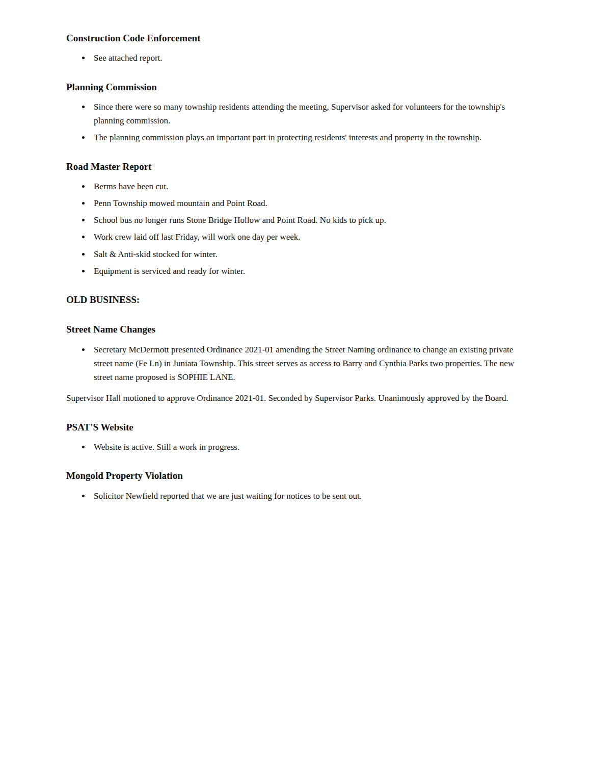Construction Code Enforcement
See attached report.
Planning Commission
Since there were so many township residents attending the meeting, Supervisor asked for volunteers for the township's planning commission.
The planning commission plays an important part in protecting residents' interests and property in the township.
Road Master Report
Berms have been cut.
Penn Township mowed mountain and Point Road.
School bus no longer runs Stone Bridge Hollow and Point Road. No kids to pick up.
Work crew laid off last Friday, will work one day per week.
Salt & Anti-skid stocked for winter.
Equipment is serviced and ready for winter.
OLD BUSINESS:
Street Name Changes
Secretary McDermott presented Ordinance 2021-01 amending the Street Naming ordinance to change an existing private street name (Fe Ln) in Juniata Township. This street serves as access to Barry and Cynthia Parks two properties. The new street name proposed is SOPHIE LANE.
Supervisor Hall motioned to approve Ordinance 2021-01. Seconded by Supervisor Parks. Unanimously approved by the Board.
PSAT'S Website
Website is active. Still a work in progress.
Mongold Property Violation
Solicitor Newfield reported that we are just waiting for notices to be sent out.